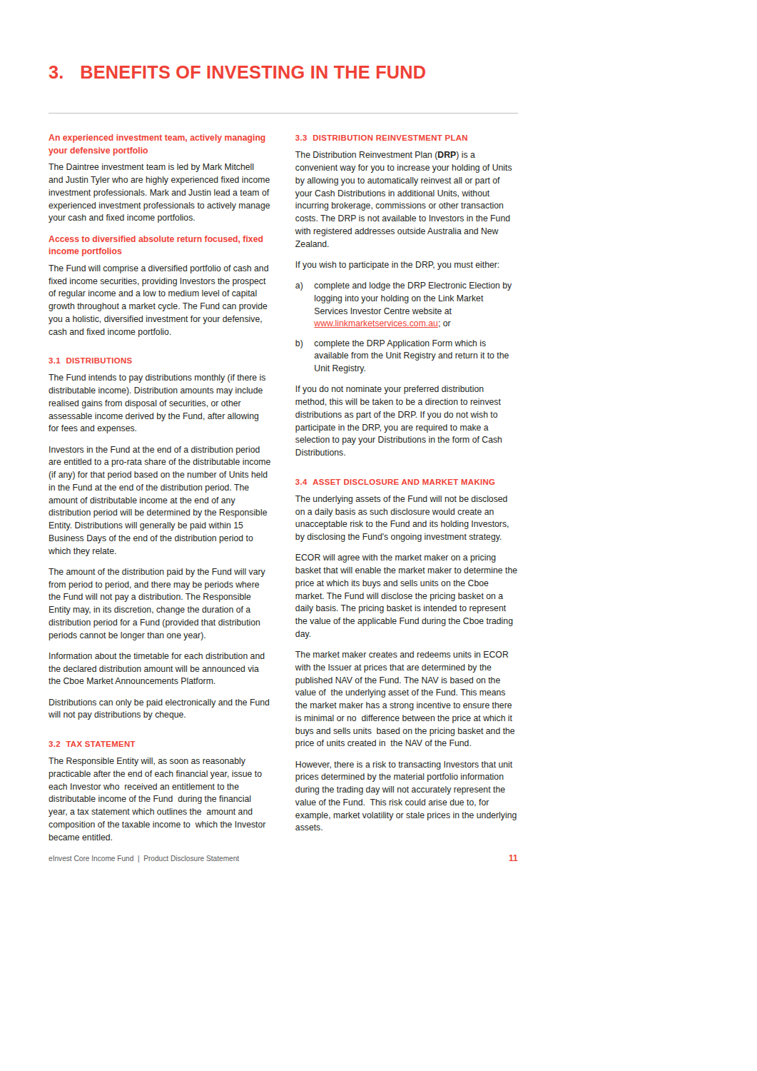3. BENEFITS OF INVESTING IN THE FUND
An experienced investment team, actively managing your defensive portfolio
The Daintree investment team is led by Mark Mitchell and Justin Tyler who are highly experienced fixed income investment professionals. Mark and Justin lead a team of experienced investment professionals to actively manage your cash and fixed income portfolios.
Access to diversified absolute return focused, fixed income portfolios
The Fund will comprise a diversified portfolio of cash and fixed income securities, providing Investors the prospect of regular income and a low to medium level of capital growth throughout a market cycle. The Fund can provide you a holistic, diversified investment for your defensive, cash and fixed income portfolio.
3.1 DISTRIBUTIONS
The Fund intends to pay distributions monthly (if there is distributable income). Distribution amounts may include realised gains from disposal of securities, or other assessable income derived by the Fund, after allowing for fees and expenses.
Investors in the Fund at the end of a distribution period are entitled to a pro-rata share of the distributable income (if any) for that period based on the number of Units held in the Fund at the end of the distribution period. The amount of distributable income at the end of any distribution period will be determined by the Responsible Entity. Distributions will generally be paid within 15 Business Days of the end of the distribution period to which they relate.
The amount of the distribution paid by the Fund will vary from period to period, and there may be periods where the Fund will not pay a distribution. The Responsible Entity may, in its discretion, change the duration of a distribution period for a Fund (provided that distribution periods cannot be longer than one year).
Information about the timetable for each distribution and the declared distribution amount will be announced via the Cboe Market Announcements Platform.
Distributions can only be paid electronically and the Fund will not pay distributions by cheque.
3.2 TAX STATEMENT
The Responsible Entity will, as soon as reasonably practicable after the end of each financial year, issue to each Investor who received an entitlement to the distributable income of the Fund during the financial year, a tax statement which outlines the amount and composition of the taxable income to which the Investor became entitled.
3.3 DISTRIBUTION REINVESTMENT PLAN
The Distribution Reinvestment Plan (DRP) is a convenient way for you to increase your holding of Units by allowing you to automatically reinvest all or part of your Cash Distributions in additional Units, without incurring brokerage, commissions or other transaction costs. The DRP is not available to Investors in the Fund with registered addresses outside Australia and New Zealand.
If you wish to participate in the DRP, you must either:
a) complete and lodge the DRP Electronic Election by logging into your holding on the Link Market Services Investor Centre website at www.linkmarketservices.com.au; or
b) complete the DRP Application Form which is available from the Unit Registry and return it to the Unit Registry.
If you do not nominate your preferred distribution method, this will be taken to be a direction to reinvest distributions as part of the DRP. If you do not wish to participate in the DRP, you are required to make a selection to pay your Distributions in the form of Cash Distributions.
3.4 ASSET DISCLOSURE AND MARKET MAKING
The underlying assets of the Fund will not be disclosed on a daily basis as such disclosure would create an unacceptable risk to the Fund and its holding Investors, by disclosing the Fund's ongoing investment strategy.
ECOR will agree with the market maker on a pricing basket that will enable the market maker to determine the price at which its buys and sells units on the Cboe market. The Fund will disclose the pricing basket on a daily basis. The pricing basket is intended to represent the value of the applicable Fund during the Cboe trading day.
The market maker creates and redeems units in ECOR with the Issuer at prices that are determined by the published NAV of the Fund. The NAV is based on the value of the underlying asset of the Fund. This means the market maker has a strong incentive to ensure there is minimal or no difference between the price at which it buys and sells units based on the pricing basket and the price of units created in the NAV of the Fund.
However, there is a risk to transacting Investors that unit prices determined by the material portfolio information during the trading day will not accurately represent the value of the Fund. This risk could arise due to, for example, market volatility or stale prices in the underlying assets.
eInvest Core Income Fund | Product Disclosure Statement 11